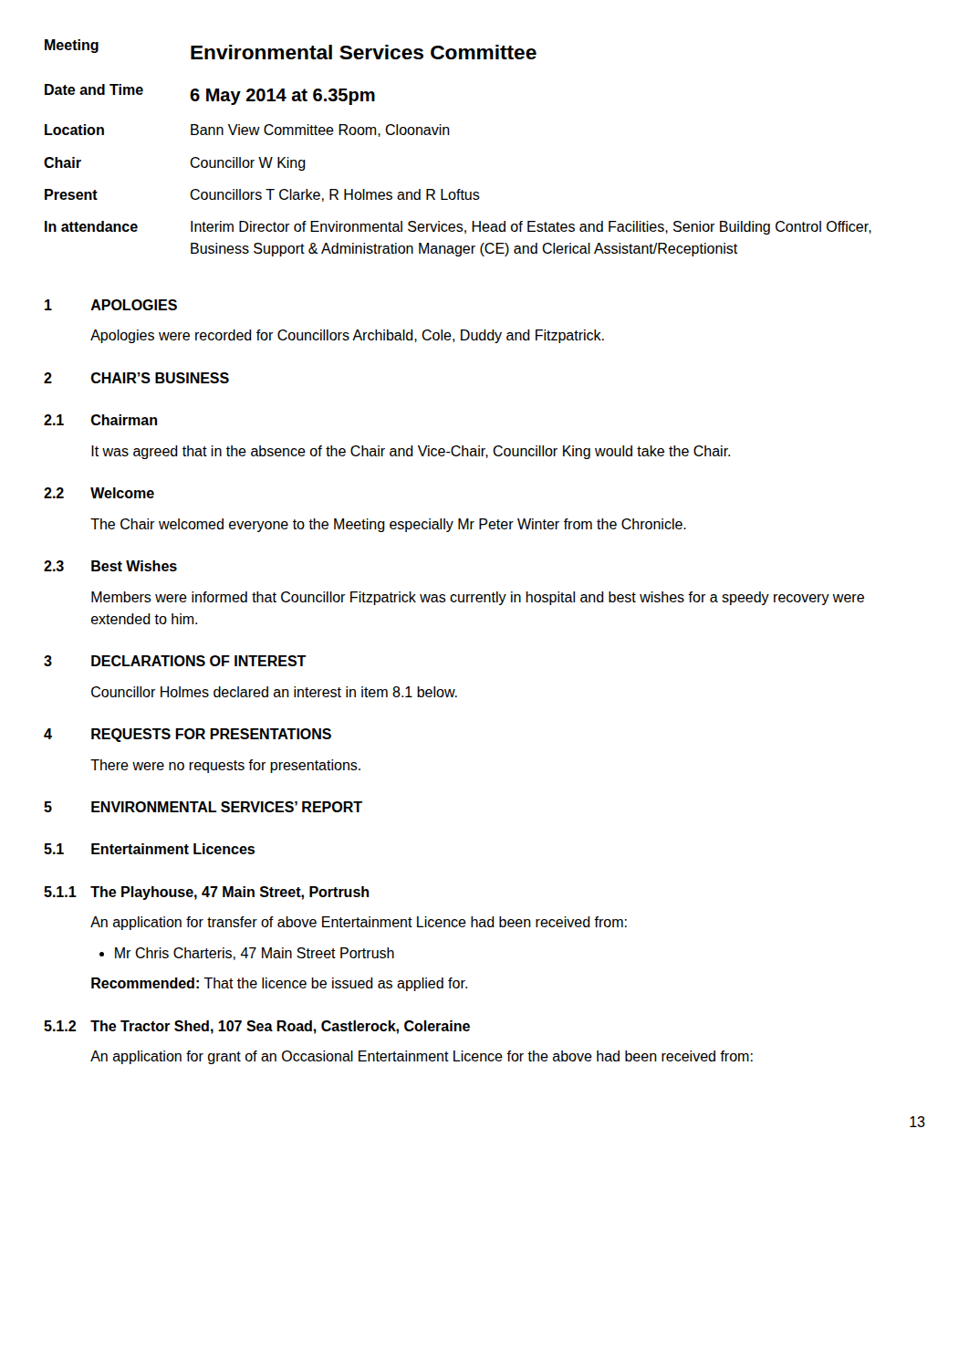| Meeting | Environmental Services Committee |
| Date and Time | 6 May 2014 at 6.35pm |
| Location | Bann View Committee Room, Cloonavin |
| Chair | Councillor W King |
| Present | Councillors T Clarke, R Holmes and R Loftus |
| In attendance | Interim Director of Environmental Services, Head of Estates and Facilities, Senior Building Control Officer, Business Support & Administration Manager (CE) and Clerical Assistant/Receptionist |
1
APOLOGIES
Apologies were recorded for Councillors Archibald, Cole, Duddy and Fitzpatrick.
2
CHAIR’S BUSINESS
2.1
Chairman
It was agreed that in the absence of the Chair and Vice-Chair, Councillor King would take the Chair.
2.2
Welcome
The Chair welcomed everyone to the Meeting especially Mr Peter Winter from the Chronicle.
2.3
Best Wishes
Members were informed that Councillor Fitzpatrick was currently in hospital and best wishes for a speedy recovery were extended to him.
3
DECLARATIONS OF INTEREST
Councillor Holmes declared an interest in item 8.1 below.
4
REQUESTS FOR PRESENTATIONS
There were no requests for presentations.
5
ENVIRONMENTAL SERVICES’ REPORT
5.1
Entertainment Licences
5.1.1
The Playhouse, 47 Main Street, Portrush
An application for transfer of above Entertainment Licence had been received from:
Mr Chris Charteris, 47 Main Street Portrush
Recommended: That the licence be issued as applied for.
5.1.2
The Tractor Shed, 107 Sea Road, Castlerock, Coleraine
An application for grant of an Occasional Entertainment Licence for the above had been received from:
13